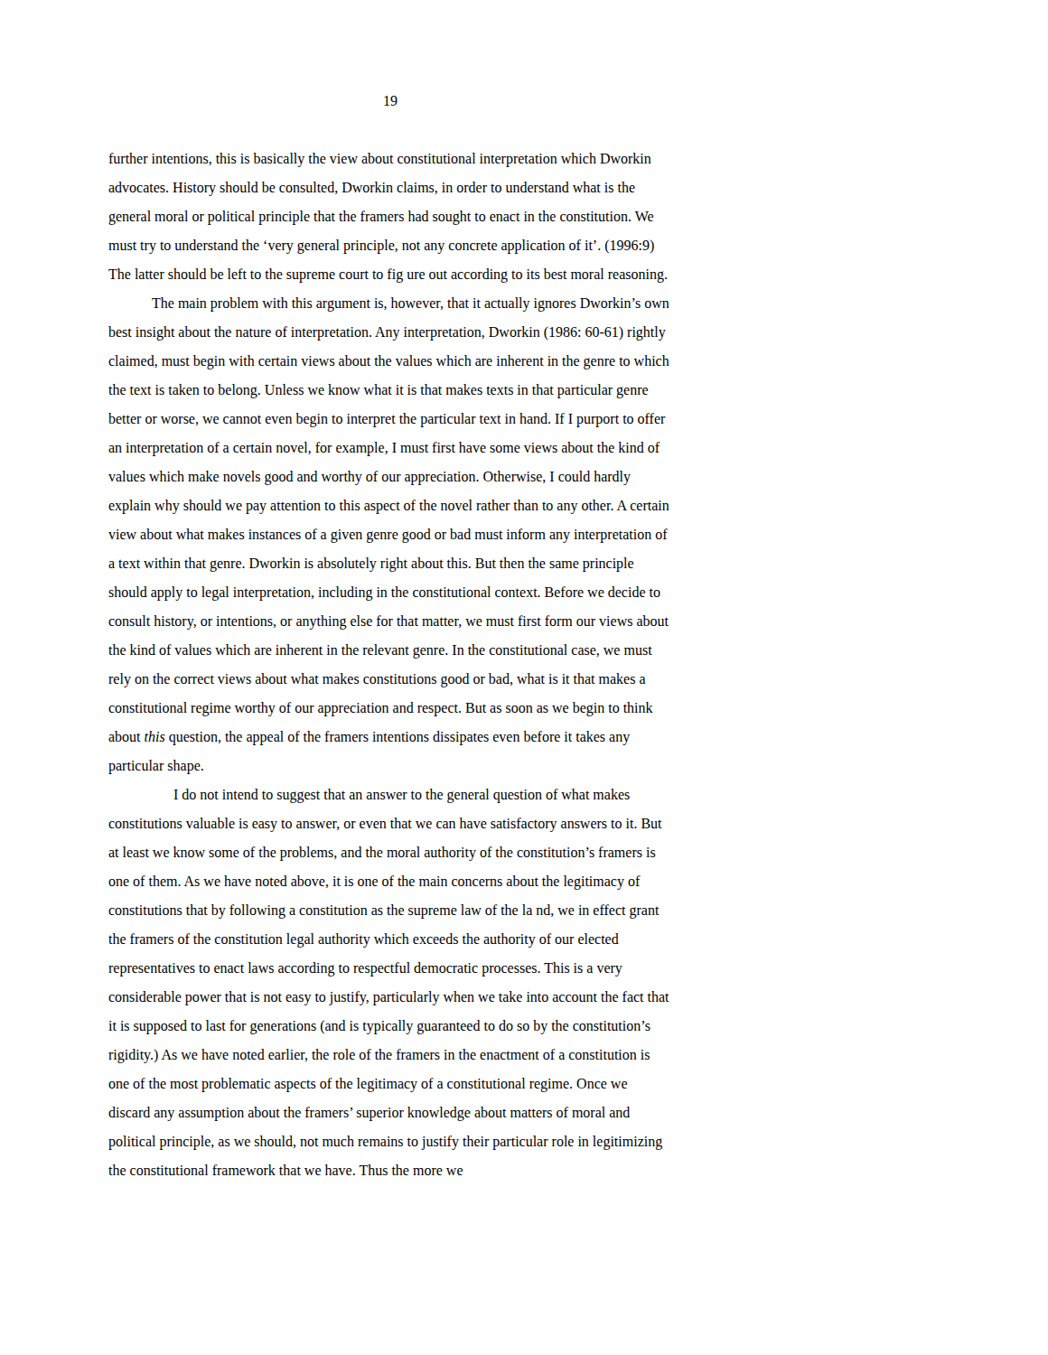19
further intentions, this is basically the view about constitutional interpretation which Dworkin advocates. History should be consulted, Dworkin claims, in order to understand what is the general moral or political principle that the framers had sought to enact in the constitution. We must try to understand the ‘very general principle, not any concrete application of it’. (1996:9) The latter should be left to the supreme court to fig ure out according to its best moral reasoning.
The main problem with this argument is, however, that it actually ignores Dworkin’s own best insight about the nature of interpretation. Any interpretation, Dworkin (1986: 60-61) rightly claimed, must begin with certain views about the values which are inherent in the genre to which the text is taken to belong. Unless we know what it is that makes texts in that particular genre better or worse, we cannot even begin to interpret the particular text in hand. If I purport to offer an interpretation of a certain novel, for example, I must first have some views about the kind of values which make novels good and worthy of our appreciation. Otherwise, I could hardly explain why should we pay attention to this aspect of the novel rather than to any other. A certain view about what makes instances of a given genre good or bad must inform any interpretation of a text within that genre. Dworkin is absolutely right about this. But then the same principle should apply to legal interpretation, including in the constitutional context. Before we decide to consult history, or intentions, or anything else for that matter, we must first form our views about the kind of values which are inherent in the relevant genre. In the constitutional case, we must rely on the correct views about what makes constitutions good or bad, what is it that makes a constitutional regime worthy of our appreciation and respect. But as soon as we begin to think about this question, the appeal of the framers intentions dissipates even before it takes any particular shape.
I do not intend to suggest that an answer to the general question of what makes constitutions valuable is easy to answer, or even that we can have satisfactory answers to it. But at least we know some of the problems, and the moral authority of the constitution’s framers is one of them. As we have noted above, it is one of the main concerns about the legitimacy of constitutions that by following a constitution as the supreme law of the la nd, we in effect grant the framers of the constitution legal authority which exceeds the authority of our elected representatives to enact laws according to respectful democratic processes. This is a very considerable power that is not easy to justify, particularly when we take into account the fact that it is supposed to last for generations (and is typically guaranteed to do so by the constitution’s rigidity.) As we have noted earlier, the role of the framers in the enactment of a constitution is one of the most problematic aspects of the legitimacy of a constitutional regime. Once we discard any assumption about the framers’ superior knowledge about matters of moral and political principle, as we should, not much remains to justify their particular role in legitimizing the constitutional framework that we have. Thus the more we